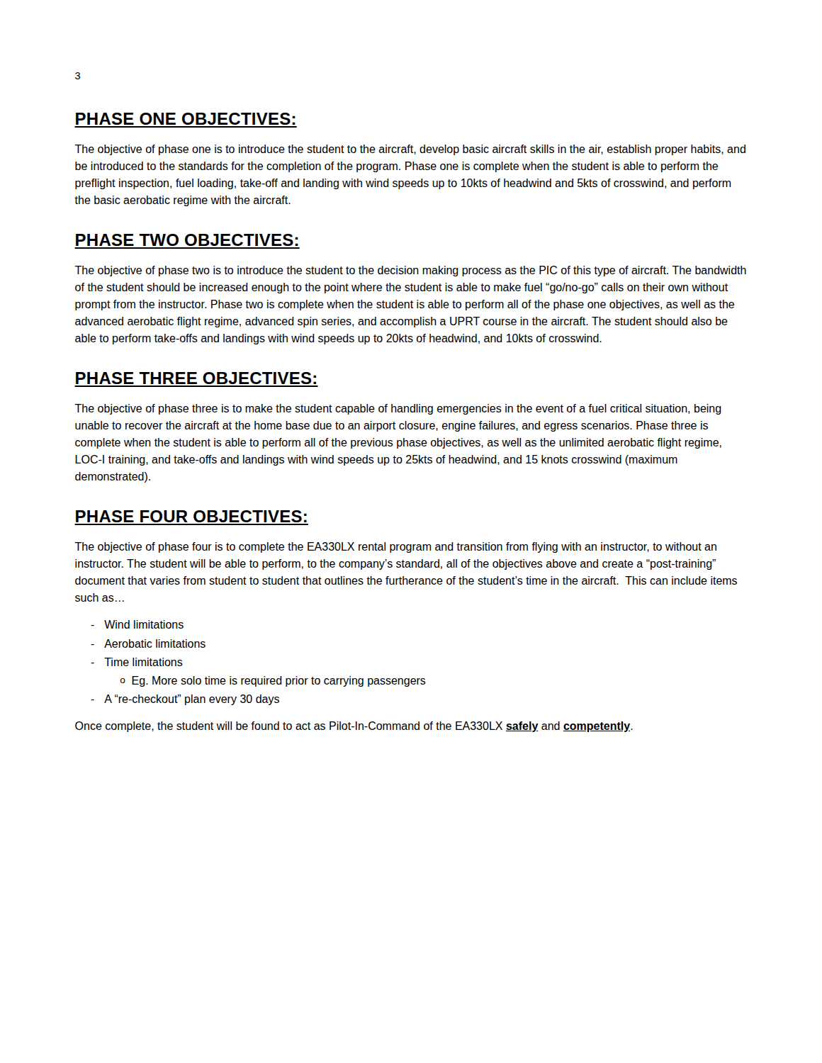3
PHASE ONE OBJECTIVES:
The objective of phase one is to introduce the student to the aircraft, develop basic aircraft skills in the air, establish proper habits, and be introduced to the standards for the completion of the program. Phase one is complete when the student is able to perform the preflight inspection, fuel loading, take-off and landing with wind speeds up to 10kts of headwind and 5kts of crosswind, and perform the basic aerobatic regime with the aircraft.
PHASE TWO OBJECTIVES:
The objective of phase two is to introduce the student to the decision making process as the PIC of this type of aircraft. The bandwidth of the student should be increased enough to the point where the student is able to make fuel “go/no-go” calls on their own without prompt from the instructor. Phase two is complete when the student is able to perform all of the phase one objectives, as well as the advanced aerobatic flight regime, advanced spin series, and accomplish a UPRT course in the aircraft. The student should also be able to perform take-offs and landings with wind speeds up to 20kts of headwind, and 10kts of crosswind.
PHASE THREE OBJECTIVES:
The objective of phase three is to make the student capable of handling emergencies in the event of a fuel critical situation, being unable to recover the aircraft at the home base due to an airport closure, engine failures, and egress scenarios. Phase three is complete when the student is able to perform all of the previous phase objectives, as well as the unlimited aerobatic flight regime, LOC-I training, and take-offs and landings with wind speeds up to 25kts of headwind, and 15 knots crosswind (maximum demonstrated).
PHASE FOUR OBJECTIVES:
The objective of phase four is to complete the EA330LX rental program and transition from flying with an instructor, to without an instructor. The student will be able to perform, to the company’s standard, all of the objectives above and create a “post-training” document that varies from student to student that outlines the furtherance of the student’s time in the aircraft. This can include items such as…
Wind limitations
Aerobatic limitations
Time limitations
Eg. More solo time is required prior to carrying passengers
A “re-checkout” plan every 30 days
Once complete, the student will be found to act as Pilot-In-Command of the EA330LX safely and competently.